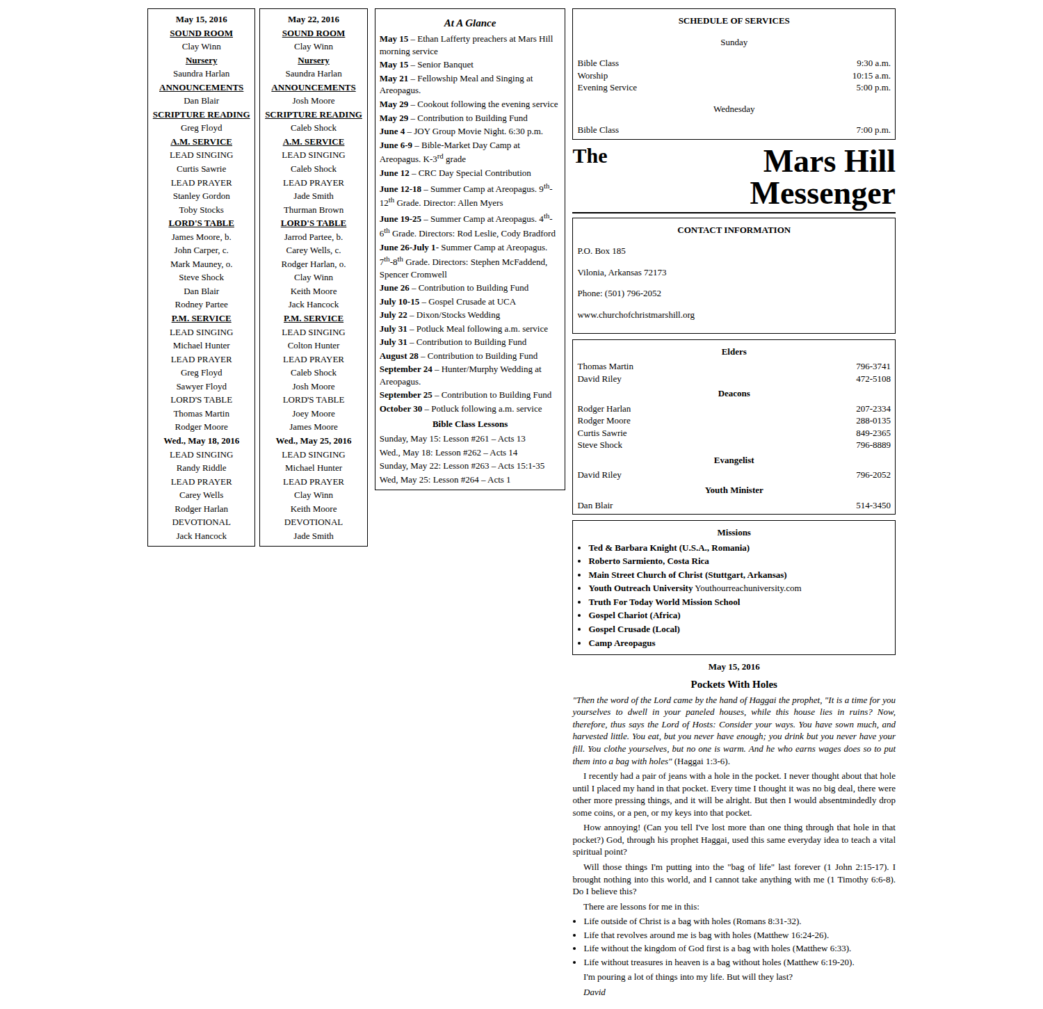May 15, 2016
SOUND ROOM
Clay Winn
Nursery
Saundra Harlan
ANNOUNCEMENTS
Dan Blair
SCRIPTURE READING
Greg Floyd
A.M. SERVICE
LEAD SINGING
Curtis Sawrie
LEAD PRAYER
Stanley Gordon
Toby Stocks
LORD'S TABLE
James Moore, b.
John Carper, c.
Mark Mauney, o.
Steve Shock
Dan Blair
Rodney Partee
P.M. SERVICE
LEAD SINGING
Michael Hunter
LEAD PRAYER
Greg Floyd
Sawyer Floyd
LORD'S TABLE
Thomas Martin
Rodger Moore
Wed., May 18, 2016
LEAD SINGING
Randy Riddle
LEAD PRAYER
Carey Wells
Rodger Harlan
DEVOTIONAL
Jack Hancock
May 22, 2016
SOUND ROOM
Clay Winn
Nursery
Saundra Harlan
ANNOUNCEMENTS
Josh Moore
SCRIPTURE READING
Caleb Shock
A.M. SERVICE
LEAD SINGING
Caleb Shock
LEAD PRAYER
Jade Smith
Thurman Brown
LORD'S TABLE
Jarrod Partee, b.
Carey Wells, c.
Rodger Harlan, o.
Clay Winn
Keith Moore
Jack Hancock
P.M. SERVICE
LEAD SINGING
Colton Hunter
LEAD PRAYER
Caleb Shock
Josh Moore
LORD'S TABLE
Joey Moore
James Moore
Wed., May 25, 2016
LEAD SINGING
Michael Hunter
LEAD PRAYER
Clay Winn
Keith Moore
DEVOTIONAL
Jade Smith
At A Glance
May 15 – Ethan Lafferty preachers at Mars Hill morning service
May 15 – Senior Banquet
May 21 – Fellowship Meal and Singing at Areopagus.
May 29 – Cookout following the evening service
May 29 – Contribution to Building Fund
June 4 – JOY Group Movie Night. 6:30 p.m.
June 6-9 – Bible-Market Day Camp at Areopagus. K-3rd grade
June 12 – CRC Day Special Contribution
June 12-18 – Summer Camp at Areopagus. 9th-12th Grade. Director: Allen Myers
June 19-25 – Summer Camp at Areopagus. 4th-6th Grade. Directors: Rod Leslie, Cody Bradford
June 26-July 1- Summer Camp at Areopagus. 7th-8th Grade. Directors: Stephen McFaddend, Spencer Cromwell
June 26 – Contribution to Building Fund
July 10-15 – Gospel Crusade at UCA
July 22 – Dixon/Stocks Wedding
July 31 – Potluck Meal following a.m. service
July 31 – Contribution to Building Fund
August 28 – Contribution to Building Fund
September 24 – Hunter/Murphy Wedding at Areopagus.
September 25 – Contribution to Building Fund
October 30 – Potluck following a.m. service
Bible Class Lessons
Sunday, May 15: Lesson #261 – Acts 13
Wed., May 18: Lesson #262 – Acts 14
Sunday, May 22: Lesson #263 – Acts 15:1-35
Wed, May 25: Lesson #264 – Acts 1
SCHEDULE OF SERVICES
Sunday
Bible Class 9:30 a.m.
Worship 10:15 a.m.
Evening Service 5:00 p.m.
Wednesday
Bible Class 7:00 p.m.
The Mars Hill
Messenger
CONTACT INFORMATION
P.O. Box 185
Vilonia, Arkansas 72173
Phone: (501) 796-2052
www.churchofchristmarshill.org
Elders
Thomas Martin 796-3741
David Riley 472-5108
Deacons
Rodger Harlan 207-2334
Rodger Moore 288-0135
Curtis Sawrie 849-2365
Steve Shock 796-8889
Evangelist
David Riley 796-2052
Youth Minister
Dan Blair 514-3450
Missions
Ted & Barbara Knight (U.S.A., Romania)
Roberto Sarmiento, Costa Rica
Main Street Church of Christ (Stuttgart, Arkansas)
Youth Outreach University Youthourreachuniversity.com
Truth For Today World Mission School
Gospel Chariot (Africa)
Gospel Crusade (Local)
Camp Areopagus
May 15, 2016
Pockets With Holes
"Then the word of the Lord came by the hand of Haggai the prophet, "It is a time for you yourselves to dwell in your paneled houses, while this house lies in ruins? Now, therefore, thus says the Lord of Hosts: Consider your ways. You have sown much, and harvested little. You eat, but you never have enough; you drink but you never have your fill. You clothe yourselves, but no one is warm. And he who earns wages does so to put them into a bag with holes" (Haggai 1:3-6).
I recently had a pair of jeans with a hole in the pocket. I never thought about that hole until I placed my hand in that pocket. Every time I thought it was no big deal, there were other more pressing things, and it will be alright. But then I would absentmindedly drop some coins, or a pen, or my keys into that pocket.
How annoying! (Can you tell I've lost more than one thing through that hole in that pocket?) God, through his prophet Haggai, used this same everyday idea to teach a vital spiritual point?
Will those things I'm putting into the "bag of life" last forever (1 John 2:15-17). I brought nothing into this world, and I cannot take anything with me (1 Timothy 6:6-8). Do I believe this?
There are lessons for me in this:
Life outside of Christ is a bag with holes (Romans 8:31-32).
Life that revolves around me is bag with holes (Matthew 16:24-26).
Life without the kingdom of God first is a bag with holes (Matthew 6:33).
Life without treasures in heaven is a bag without holes (Matthew 6:19-20).
I'm pouring a lot of things into my life. But will they last?
David